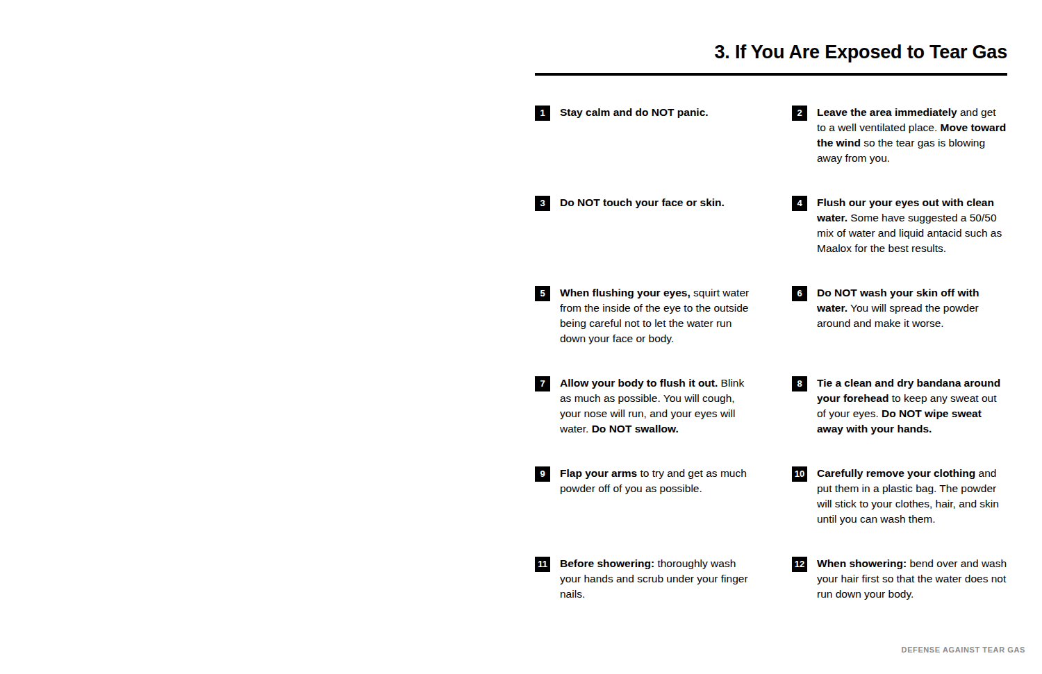3. If You Are Exposed to Tear Gas
1
Stay calm and do NOT panic.
2
Leave the area immediately and get to a well ventilated place. Move toward the wind so the tear gas is blowing away from you.
3
Do NOT touch your face or skin.
4
Flush our your eyes out with clean water. Some have suggested a 50/50 mix of water and liquid antacid such as Maalox for the best results.
5
When flushing your eyes, squirt water from the inside of the eye to the outside being careful not to let the water run down your face or body.
6
Do NOT wash your skin off with water. You will spread the powder around and make it worse.
7
Allow your body to flush it out. Blink as much as possible. You will cough, your nose will run, and your eyes will water. Do NOT swallow.
8
Tie a clean and dry bandana around your forehead to keep any sweat out of your eyes. Do NOT wipe sweat away with your hands.
9
Flap your arms to try and get as much powder off of you as possible.
10
Carefully remove your clothing and put them in a plastic bag. The powder will stick to your clothes, hair, and skin until you can wash them.
11
Before showering: thoroughly wash your hands and scrub under your finger nails.
12
When showering: bend over and wash your hair first so that the water does not run down your body.
DEFENSE AGAINST TEAR GAS